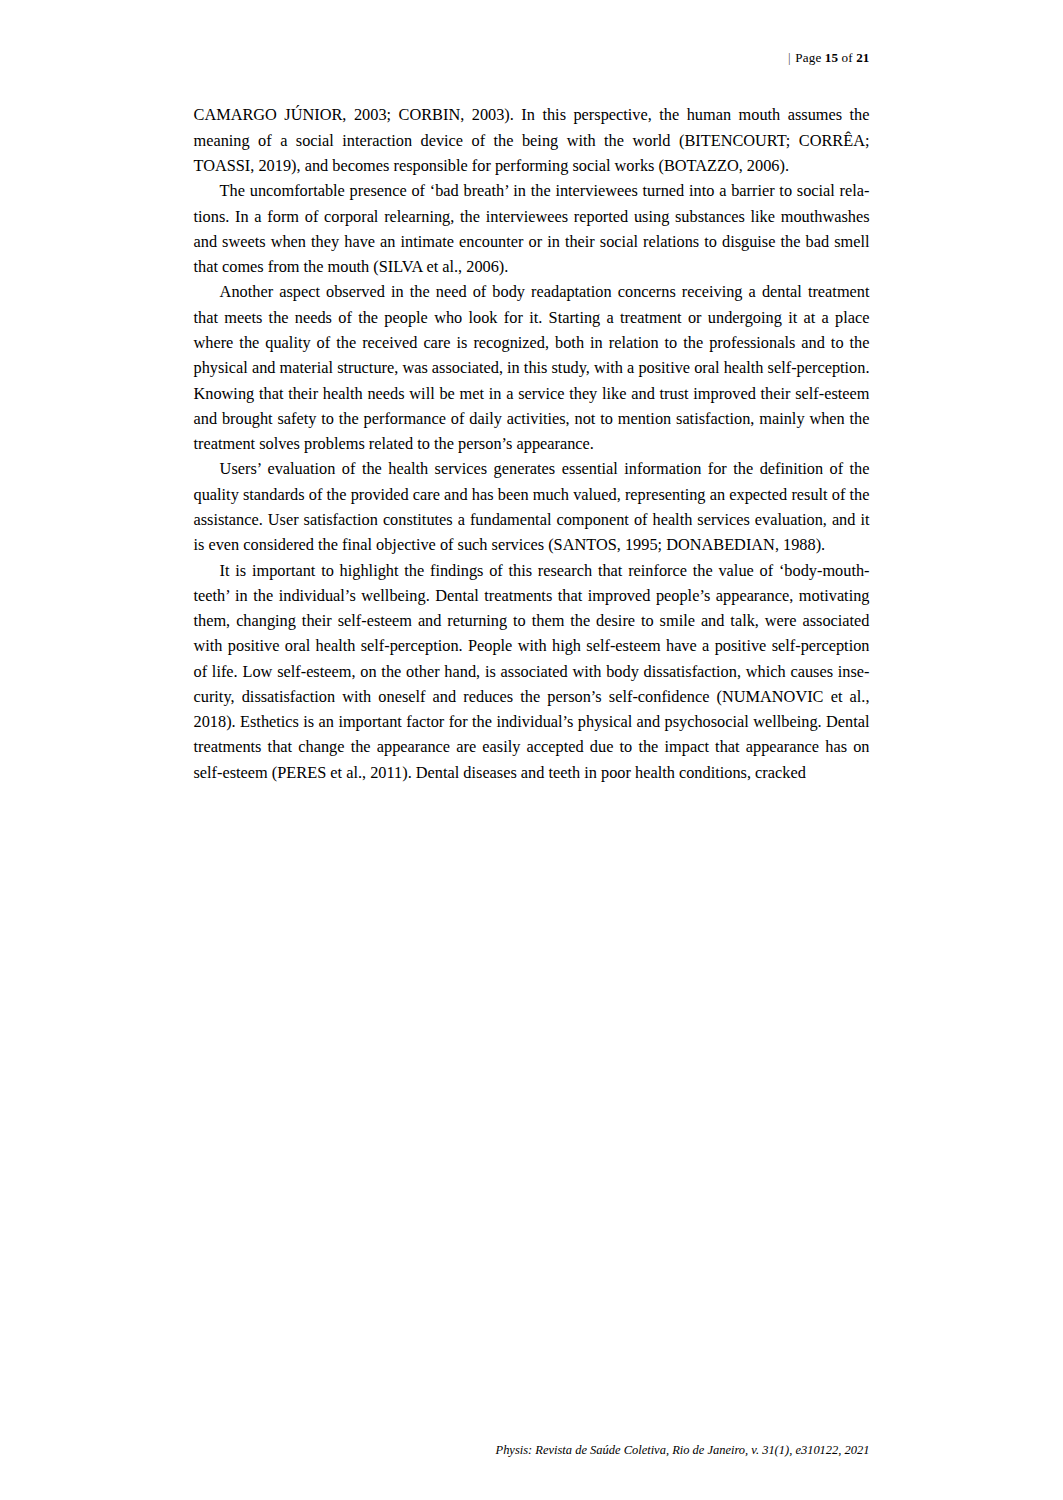|Page 15 of 21
CAMARGO JÚNIOR, 2003; CORBIN, 2003). In this perspective, the human mouth assumes the meaning of a social interaction device of the being with the world (BITENCOURT; CORRÊA; TOASSI, 2019), and becomes responsible for performing social works (BOTAZZO, 2006).
The uncomfortable presence of ‘bad breath’ in the interviewees turned into a barrier to social relations. In a form of corporal relearning, the interviewees reported using substances like mouthwashes and sweets when they have an intimate encounter or in their social relations to disguise the bad smell that comes from the mouth (SILVA et al., 2006).
Another aspect observed in the need of body readaptation concerns receiving a dental treatment that meets the needs of the people who look for it. Starting a treatment or undergoing it at a place where the quality of the received care is recognized, both in relation to the professionals and to the physical and material structure, was associated, in this study, with a positive oral health self-perception. Knowing that their health needs will be met in a service they like and trust improved their self-esteem and brought safety to the performance of daily activities, not to mention satisfaction, mainly when the treatment solves problems related to the person’s appearance.
Users’ evaluation of the health services generates essential information for the definition of the quality standards of the provided care and has been much valued, representing an expected result of the assistance. User satisfaction constitutes a fundamental component of health services evaluation, and it is even considered the final objective of such services (SANTOS, 1995; DONABEDIAN, 1988).
It is important to highlight the findings of this research that reinforce the value of ‘body-mouth-teeth’ in the individual’s wellbeing. Dental treatments that improved people’s appearance, motivating them, changing their self-esteem and returning to them the desire to smile and talk, were associated with positive oral health self-perception. People with high self-esteem have a positive self-perception of life. Low self-esteem, on the other hand, is associated with body dissatisfaction, which causes insecurity, dissatisfaction with oneself and reduces the person’s self-confidence (NUMANOVIC et al., 2018). Esthetics is an important factor for the individual’s physical and psychosocial wellbeing. Dental treatments that change the appearance are easily accepted due to the impact that appearance has on self-esteem (PERES et al., 2011). Dental diseases and teeth in poor health conditions, cracked
Physis: Revista de Saúde Coletiva, Rio de Janeiro, v. 31(1), e310122, 2021